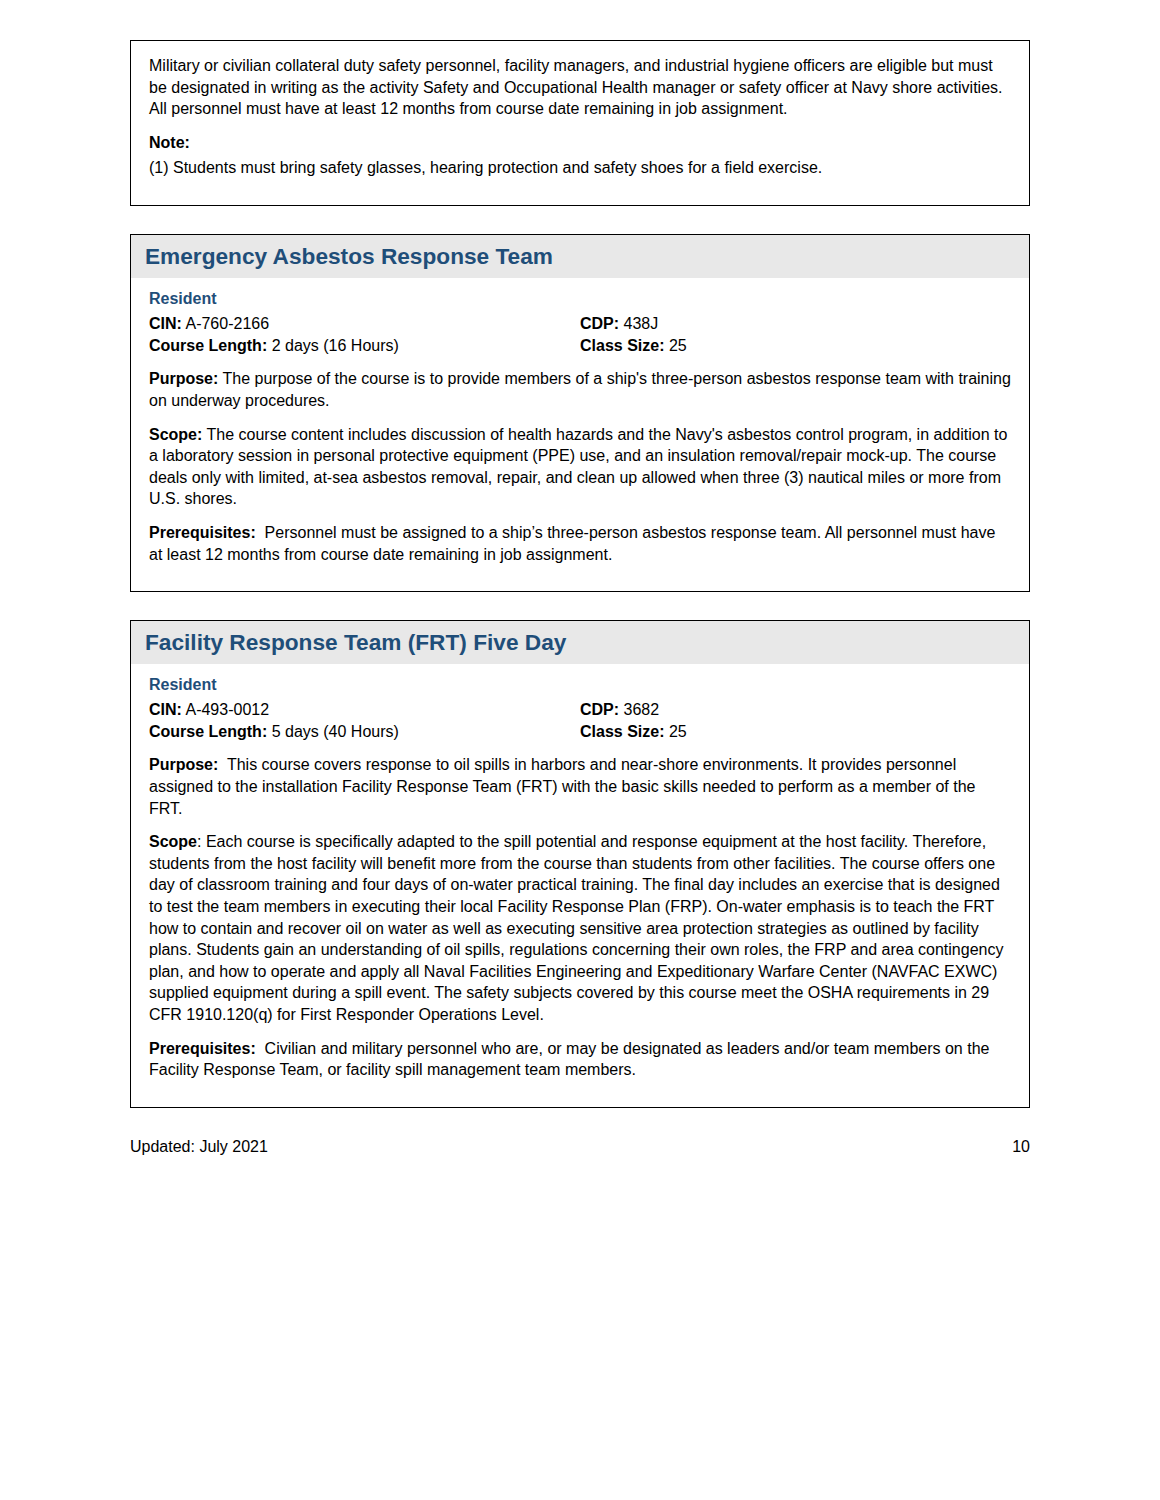Military or civilian collateral duty safety personnel, facility managers, and industrial hygiene officers are eligible but must be designated in writing as the activity Safety and Occupational Health manager or safety officer at Navy shore activities. All personnel must have at least 12 months from course date remaining in job assignment.
Note:
(1) Students must bring safety glasses, hearing protection and safety shoes for a field exercise.
Emergency Asbestos Response Team
Resident
| CIN: A-760-2166 | CDP: 438J |
| Course Length: 2 days (16 Hours) | Class Size: 25 |
Purpose: The purpose of the course is to provide members of a ship's three-person asbestos response team with training on underway procedures.
Scope: The course content includes discussion of health hazards and the Navy's asbestos control program, in addition to a laboratory session in personal protective equipment (PPE) use, and an insulation removal/repair mock-up. The course deals only with limited, at-sea asbestos removal, repair, and clean up allowed when three (3) nautical miles or more from U.S. shores.
Prerequisites: Personnel must be assigned to a ship’s three-person asbestos response team. All personnel must have at least 12 months from course date remaining in job assignment.
Facility Response Team (FRT) Five Day
Resident
| CIN: A-493-0012 | CDP: 3682 |
| Course Length: 5 days (40 Hours) | Class Size: 25 |
Purpose: This course covers response to oil spills in harbors and near-shore environments. It provides personnel assigned to the installation Facility Response Team (FRT) with the basic skills needed to perform as a member of the FRT.
Scope: Each course is specifically adapted to the spill potential and response equipment at the host facility. Therefore, students from the host facility will benefit more from the course than students from other facilities. The course offers one day of classroom training and four days of on-water practical training. The final day includes an exercise that is designed to test the team members in executing their local Facility Response Plan (FRP). On-water emphasis is to teach the FRT how to contain and recover oil on water as well as executing sensitive area protection strategies as outlined by facility plans. Students gain an understanding of oil spills, regulations concerning their own roles, the FRP and area contingency plan, and how to operate and apply all Naval Facilities Engineering and Expeditionary Warfare Center (NAVFAC EXWC) supplied equipment during a spill event. The safety subjects covered by this course meet the OSHA requirements in 29 CFR 1910.120(q) for First Responder Operations Level.
Prerequisites: Civilian and military personnel who are, or may be designated as leaders and/or team members on the Facility Response Team, or facility spill management team members.
Updated: July 2021 10